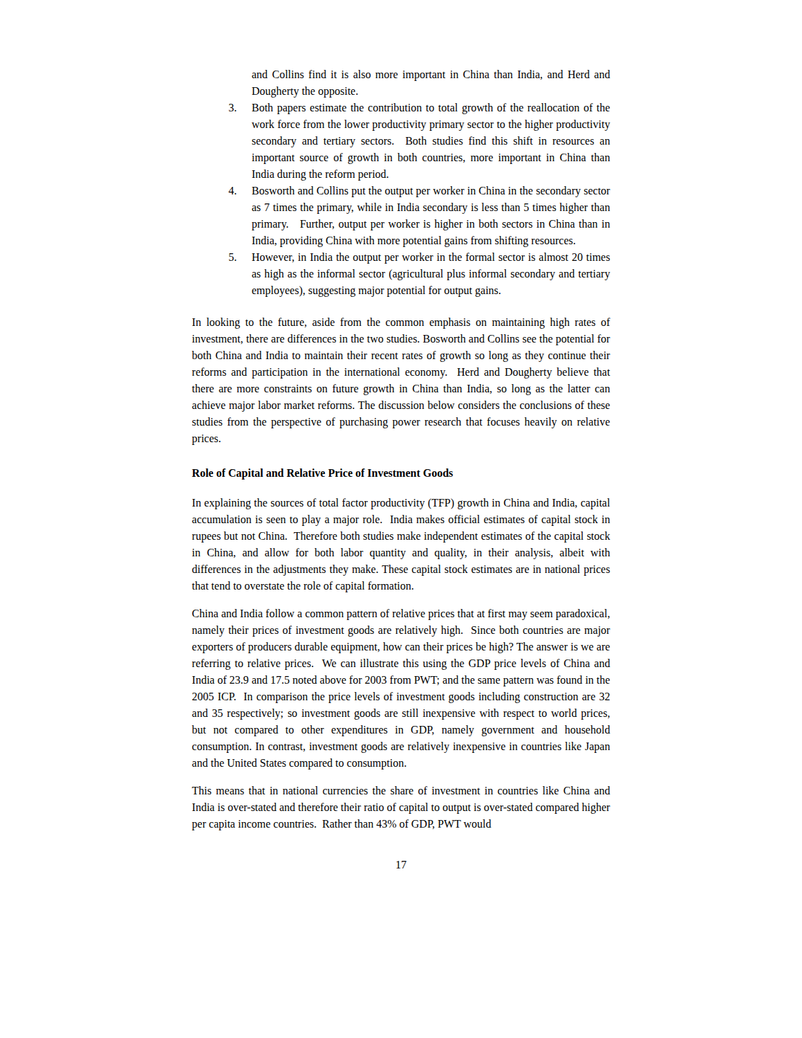and Collins find it is also more important in China than India, and Herd and Dougherty the opposite.
3. Both papers estimate the contribution to total growth of the reallocation of the work force from the lower productivity primary sector to the higher productivity secondary and tertiary sectors. Both studies find this shift in resources an important source of growth in both countries, more important in China than India during the reform period.
4. Bosworth and Collins put the output per worker in China in the secondary sector as 7 times the primary, while in India secondary is less than 5 times higher than primary. Further, output per worker is higher in both sectors in China than in India, providing China with more potential gains from shifting resources.
5. However, in India the output per worker in the formal sector is almost 20 times as high as the informal sector (agricultural plus informal secondary and tertiary employees), suggesting major potential for output gains.
In looking to the future, aside from the common emphasis on maintaining high rates of investment, there are differences in the two studies. Bosworth and Collins see the potential for both China and India to maintain their recent rates of growth so long as they continue their reforms and participation in the international economy. Herd and Dougherty believe that there are more constraints on future growth in China than India, so long as the latter can achieve major labor market reforms. The discussion below considers the conclusions of these studies from the perspective of purchasing power research that focuses heavily on relative prices.
Role of Capital and Relative Price of Investment Goods
In explaining the sources of total factor productivity (TFP) growth in China and India, capital accumulation is seen to play a major role. India makes official estimates of capital stock in rupees but not China. Therefore both studies make independent estimates of the capital stock in China, and allow for both labor quantity and quality, in their analysis, albeit with differences in the adjustments they make. These capital stock estimates are in national prices that tend to overstate the role of capital formation.
China and India follow a common pattern of relative prices that at first may seem paradoxical, namely their prices of investment goods are relatively high. Since both countries are major exporters of producers durable equipment, how can their prices be high? The answer is we are referring to relative prices. We can illustrate this using the GDP price levels of China and India of 23.9 and 17.5 noted above for 2003 from PWT; and the same pattern was found in the 2005 ICP. In comparison the price levels of investment goods including construction are 32 and 35 respectively; so investment goods are still inexpensive with respect to world prices, but not compared to other expenditures in GDP, namely government and household consumption. In contrast, investment goods are relatively inexpensive in countries like Japan and the United States compared to consumption.
This means that in national currencies the share of investment in countries like China and India is over-stated and therefore their ratio of capital to output is over-stated compared higher per capita income countries. Rather than 43% of GDP, PWT would
17